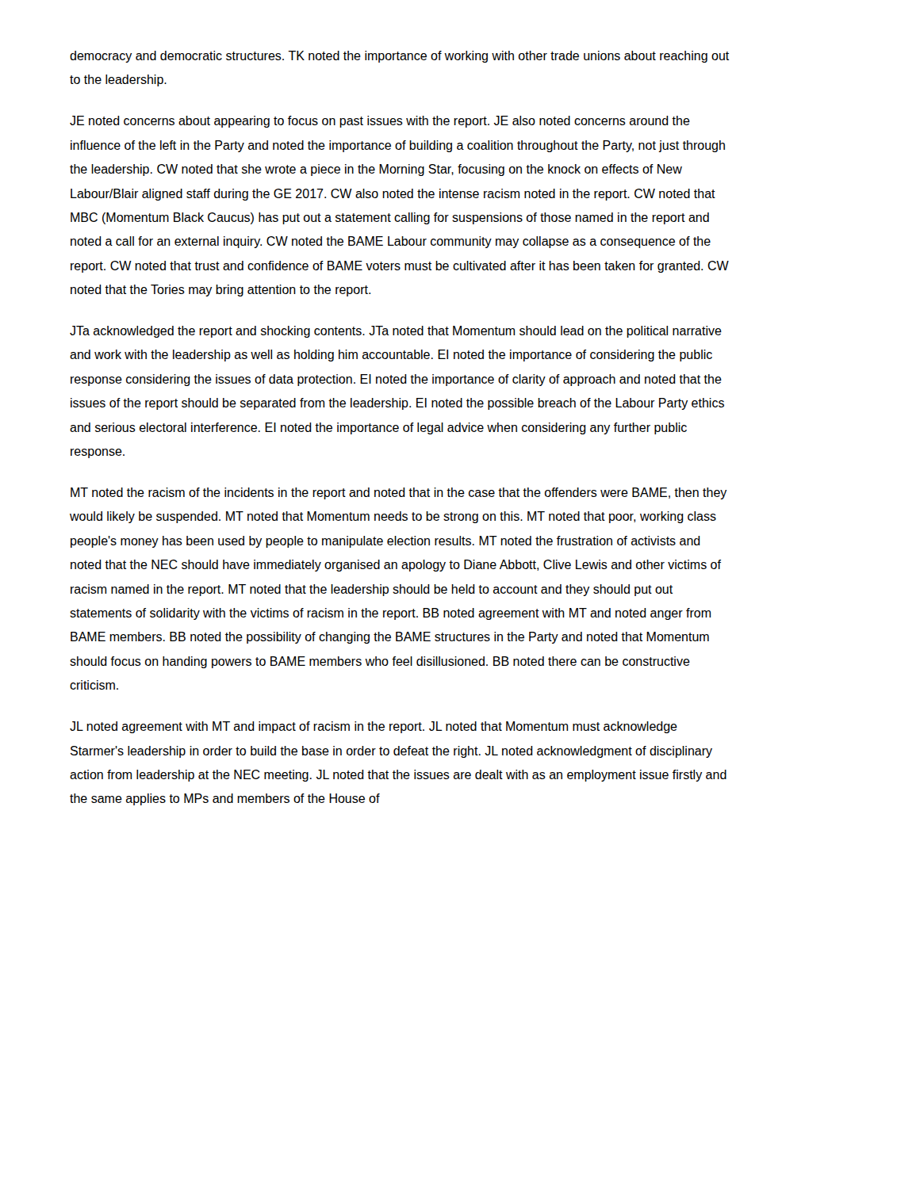democracy and democratic structures. TK noted the importance of working with other trade unions about reaching out to the leadership.
JE noted concerns about appearing to focus on past issues with the report. JE also noted concerns around the influence of the left in the Party and noted the importance of building a coalition throughout the Party, not just through the leadership. CW noted that she wrote a piece in the Morning Star, focusing on the knock on effects of New Labour/Blair aligned staff during the GE 2017. CW also noted the intense racism noted in the report. CW noted that MBC (Momentum Black Caucus) has put out a statement calling for suspensions of those named in the report and noted a call for an external inquiry. CW noted the BAME Labour community may collapse as a consequence of the report. CW noted that trust and confidence of BAME voters must be cultivated after it has been taken for granted. CW noted that the Tories may bring attention to the report.
JTa acknowledged the report and shocking contents. JTa noted that Momentum should lead on the political narrative and work with the leadership as well as holding him accountable. EI noted the importance of considering the public response considering the issues of data protection. EI noted the importance of clarity of approach and noted that the issues of the report should be separated from the leadership. EI noted the possible breach of the Labour Party ethics and serious electoral interference. EI noted the importance of legal advice when considering any further public response.
MT noted the racism of the incidents in the report and noted that in the case that the offenders were BAME, then they would likely be suspended. MT noted that Momentum needs to be strong on this. MT noted that poor, working class people's money has been used by people to manipulate election results. MT noted the frustration of activists and noted that the NEC should have immediately organised an apology to Diane Abbott, Clive Lewis and other victims of racism named in the report. MT noted that the leadership should be held to account and they should put out statements of solidarity with the victims of racism in the report. BB noted agreement with MT and noted anger from BAME members. BB noted the possibility of changing the BAME structures in the Party and noted that Momentum should focus on handing powers to BAME members who feel disillusioned. BB noted there can be constructive criticism.
JL noted agreement with MT and impact of racism in the report. JL noted that Momentum must acknowledge Starmer's leadership in order to build the base in order to defeat the right. JL noted acknowledgment of disciplinary action from leadership at the NEC meeting. JL noted that the issues are dealt with as an employment issue firstly and the same applies to MPs and members of the House of